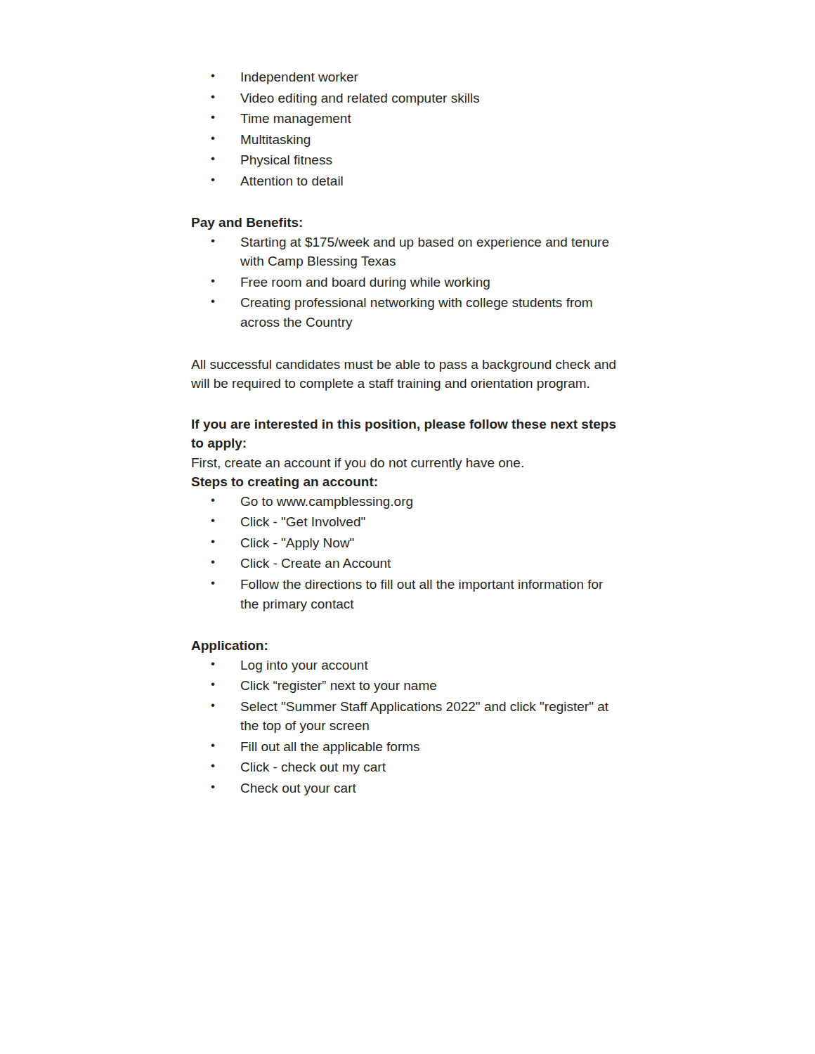Independent worker
Video editing and related computer skills
Time management
Multitasking
Physical fitness
Attention to detail
Pay and Benefits:
Starting at $175/week and up based on experience and tenure with Camp Blessing Texas
Free room and board during while working
Creating professional networking with college students from across the Country
All successful candidates must be able to pass a background check and will be required to complete a staff training and orientation program.
If you are interested in this position, please follow these next steps to apply:
First, create an account if you do not currently have one.
Steps to creating an account:
Go to www.campblessing.org
Click - "Get Involved"
Click - "Apply Now"
Click - Create an Account
Follow the directions to fill out all the important information for the primary contact
Application:
Log into your account
Click “register” next to your name
Select "Summer Staff Applications 2022" and click "register" at the top of your screen
Fill out all the applicable forms
Click - check out my cart
Check out your cart